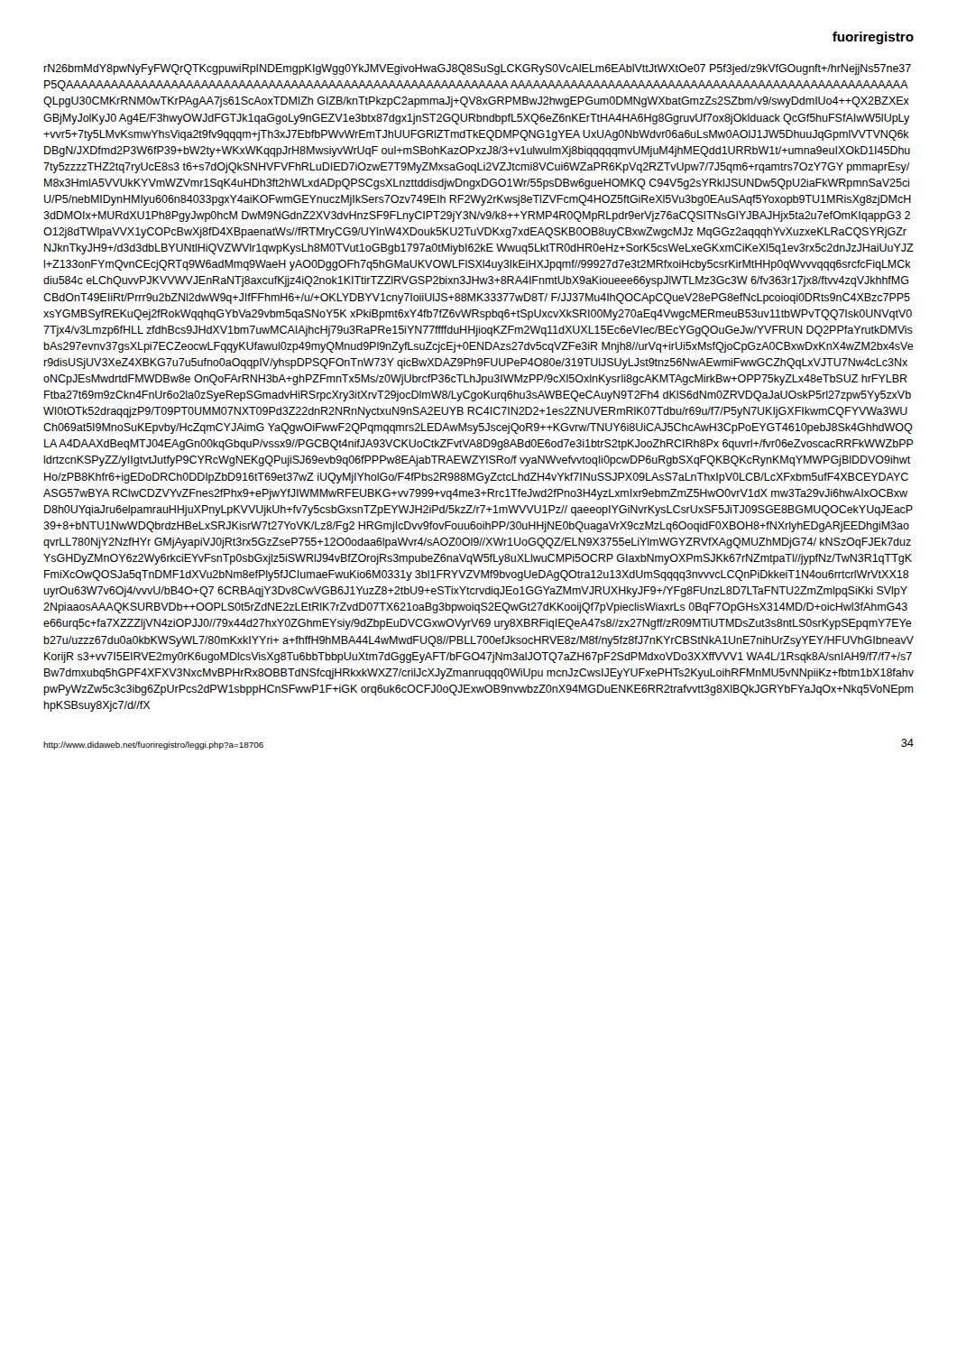fuoriregistro
rN26bmMdY8pwNyFyFWQrQTKcgpuwiRpINDEmgpKIgWgg0YkJMVEgivoHwaGJ8Q8SuSgLCKGRyS0VcAlELm6EAblVttJtWXtOe07 P5f3jed/z9kVfGOugnft+/hrNejjNs57ne37P5QAAAAAAAAAAAAAAAAAAAAAAAAAAAAAAAAAAAAAAAAAAAAAAAAAAAAAAAAAAA AAAAAAAAAAAAAAAAAAAAAAAAAAAAAAAAAAAAAAAAAAAAAAAAAAAAAQLpgU30CMKrRNM0wTKrPAgAA7js61ScAoxTDMIZh GIZB/knTtPkzpC2apmmaJj+QV8xGRPMBwJ2hwgEPGum0DMNgWXbatGmzZs2SZbm/v9/swyDdmIUo4++QX2BZXExGBjMyJolKyJ0 Ag4E/F3hwyOWJdFGTJk1qaGgoLy9nGEZV1e3btx87dgx1jnST2GQURbndbpfL5XQ6eZ6nKErTtHA4HA6Hg8GgruvUf7ox8jOklduack QcGf5huFSfAIwW5lUpLy+vvr5+7ty5LMvKsmwYhsViqa2t9fv9qqqm+jTh3xJ7EbfbPWvWrEmTJhUUFGRlZTmdTkEQDMPQNG1gYEA UxUAg0NbWdvr06a6uLsMw0AOlJ1JW5DhuuJqGpmlVVTVNQ6kDBgN/JXDfmd2P3W6fP39+bW2ty+WKxWKqqpJrH8MwsiyvWrUqF oul+mSBohKazOPxzJ8/3+v1ulwulmXj8biqqqqqmvUMjuM4jhMEQdd1URRbW1t/+umna9euIXOkD1I45Dhu7ty5zzzzTHZ2tq7ryUcE8s3 t6+s7dOjQkSNHVFVFhRLuDIED7iOzwE7T9MyZMxsaGoqLi2VZJtcmi8VCui6WZaPR6KpVq2RZTvUpw7/7J5qm6+rqamtrs7OzY7GY pmmaprEsy/M8x3HmlA5VVUkKYVmWZVmr1SqK4uHDh3ft2hWLxdADpQPSCgsXLnzttddisdjwDngxDGO1Wr/55psDBw6gueHOMKQ C94V5g2sYRklJSUNDw5QpU2iaFkWRpmnSaV25ciU/P5/nebMIDynHMIyu606n84033pgxY4aiKOFwmGEYnuczMjIkSers7Ozv749EIh RF2Wy2rKwsj8eTlZVFcmQ4HOZ5ftGiReXl5Vu3bg0EAuSAqf5Yoxopb9TU1MRisXg8zjDMcH3dDMOIx+MURdXU1Ph8PgyJwp0hcM DwM9NGdnZ2XV3dvHnzSF9FLnyCIPT29jY3N/v9/k8++YRMP4R0QMpRLpdr9erVjz76aCQSITNsGIYJBAJHjx5ta2u7efOmKIqappG3 2O12j8dTWlpaVVX1yCOPcBwXj8fD4XBpaenatWs//fRTMryCG9/UYlnW4XDouk5KU2TuVDKxg7xdEAQSKB0OB8uyCBxwZwgcMJz MqGGz2aqqqhYvXuzxeKLRaCQSYRjGZrNJknTkyJH9+/d3d3dbLBYUNtlHiQVZWVlr1qwpKysLh8M0TVut1oGBgb1797a0tMiybI62kE Wwuq5LktTR0dHR0eHz+SorK5csWeLxeGKxmCiKeXl5q1ev3rx5c2dnJzJHaiUuYJZl+Z133onFYmQvnCEcjQRTq9W6adMmq9WaeH yAO0DggOFh7q5hGMaUKVOWLFlSXl4uy3IkEiHXJpqmf//99927d7e3t2MRfxoiHcby5csrKirMtHHp0qWvvvqqq6srcfcFiqLMCkdiu584c eLChQuvvPJKVVWVJEnRaNTj8axcufKjjz4iQ2nok1KITtirTZZlRVGSP2bixn3JHw3+8RA4IFnmtUbX9aKioueee66yspJlWTLMz3Gc3W 6/fv363r17jx8/ftvv4zqVJkhhfMGCBdOnT49EIiRt/Prrr9u2bZNl2dwW9q+JIfFFhmH6+/u/+OKLYDBYV1cny7IoiiUlJS+88MK33377wD8T/ F/JJ37Mu4IhQOCApCQueV28ePG8efNcLpcoioqi0DRts9nC4XBzc7PP5xsYGMBSyfREKuQej2fRokWqqhqGYbVa29vbm5qaSNoY5K xPkiBpmt6xY4fb7fZ6vWRspbq6+tSpUxcvXkSRI00My270aEq4VwgcMERmeuB53uv11tbWPvTQQ7Isk0UNVqtV07Tjx4/v3Lmzp6fHLL zfdhBcs9JHdXV1bm7uwMCAIAjhcHj79u3RaPRe15iYN77ffffduHHjioqKZFm2Wq11dXUXL15Ec6eVIec/BEcYGgQOuGeJw/YVFRUN DQ2PPfaYrutkDMVisbAs297evnv37gsXLpi7ECZeocwLFqqyKUfawul0zp49myQMnud9Pl9nZyfLsuZcjcEj+0ENDAzs27dv5cqVZFe3iR Mnjh8//urVq+irUi5xMsfQjoCpGzA0CBxwDxKnX4wZM2bx4sVer9disUSjUV3XeZ4XBKG7u7u5ufno0aOqqpIV/yhspDPSQFOnTnW73Y qicBwXDAZ9Ph9FUUPeP4O80e/319TUlJSUyLJst9tnz56NwAEwmiFwwGCZhQqLxVJTU7Nw4cLc3NxoNCpJEsMwdrtdFMWDBw8e OnQoFArRNH3bA+ghPZFmnTx5Ms/z0WjUbrcfP36cTLhJpu3IWMzPP/9cXl5OxlnKysrIi8gcAKMTAgcMirkBw+OPP75kyZLx48eTbSUZ hrFYLBRFtba27t69m9zCkn4FnUr6o2la0zSyeRepSGmadvHiRSrpcXry3itXrvT29jocDlmW8/LyCgoKurq6hu3sAWBEQeCAuyN9T2Fh4 dKlS6dNm0ZRVDQaJaUOskP5rl27zpw5Yy5zxVbWI0tOTk52draqqjzP9/T09PT0UMM07NXT09Pd3Z22dnR2NRnNyctxuN9nSA2EUYB RC4IC7IN2D2+1es2ZNUVERmRlK07Tdbu/r69u/f7/P5yN7UKIjGXFIkwmCQFYVWa3WUCh069at5I9MnoSuKEpvby/HcZqmCYJAimG YaQgwOiFwwF2QPqmqqmrs2LEDAwMsy5JscejQoR9++KGvrw/TNUY6i8UiCAJ5ChcAwH3CpPoEYGT4610pebJ8Sk4GhhdWOQLA A4DAAXdBeqMTJ04EAgGn00kqGbquP/vssx9//PGCBQt4nifJA93VCKUoCtkZFvtVA8D9g8ABd0E6od7e3i1btrS2tpKJooZhRCIRh8Px 6quvrl+/fvr06eZvoscacRRFkWWZbPPldrtzcnKSPyZZ/yIIgtvtJutfyP9CYRcWgNEKgQPujiSJ69evb9q06fPPPw8EAjabTRAEWZYlSRo/f vyaNWvefvvtoqIi0pcwDP6uRgbSXqFQKBQKcRynKMqYMWPGjBlDDVO9ihwtHo/zPB8Khfr6+igEDoDRCh0DDIpZbD916tT69et37wZ iUQyMjIYholGo/F4fPbs2R988MGyZctcLhdZH4vYkf7INuSSJPX09LAsS7aLnThxIpV0LCB/LcXFxbm5ufF4XBCEYDAYCASG57wBYA RClwCDZVYvZFnes2fPhx9+ePjwYfJIWMMwRFEUBKG+vv7999+vq4me3+Rrc1TfeJwd2fPno3H4yzLxmIxr9ebmZmZ5HwO0vrV1dX mw3Ta29vJi6hwAIxOCBxwD8h0UYqiaJru6elpamrauHHjuXPnyLpKVVUjkUh+fv7y5csbGxsnTZpEYWJH2iPd/5kzZ/r7+1mWVVU1Pz// qaeeopIYGiNvrKysLCsrUxSF5JiTJ09SGE8BGMUQOCekYUqJEacP39+8+bNTU1NwWDQbrdzHBeLxSRJKisrW7t27YoVK/Lz8/Fg2 HRGmjIcDvv9fovFouu6oihPP/30uHHjNE0bQuagaVrX9czMzLq6OoqidF0XBOH8+fNXrlyhEDgARjEEDhgiM3aoqvrLL780NjY2NzfHYr GMjAyapiVJ0jRt3rx5GzZseP755+12O0odaa6lpaWvr4/sAOZ0Ol9//XWr1UoGQQZ/ELN9X3755eLiYlmWGYZRVfXAgQMUZhMDjG74/ kNSzOqFJEk7duzYsGHDyZMnOY6z2Wy6rkciEYvFsnTp0sbGxjlz5iSWRlJ94vBfZOrojRs3mpubeZ6naVqW5fLy8uXLlwuCMPi5OCRP GIaxbNmyOXPmSJKk67rNZmtpaTl//jypfNz/TwN3R1qTTgKFmiXcOwQOSJa5qTnDMF1dXVu2bNm8efPly5fJCIumaeFwuKio6M0331y 3bl1FRYVZVMf9bvogUeDAgQOtra12u13XdUmSqqqq3nvvvcLCQnPiDkkeiT1N4ou6rrtcrlWrVtXX18uyrOu63W7v6Oj4/vvvU/bB4O+Q7 6CRBAqjY3Dv8CwVGB6J1YuzZ8+2tbU9+eSTixYtcrvdiqJEo1GGYaZMmVJRUXHkyJF9+/YFg8FUnzL8D7LTaFNTU2ZmZmlpqSiKki SVlpY2NpiaaosAAAQKSURBVDb++OOPLS0t5rZdNE2zLEtRlK7rZvdD07TX621oaBg3bpwoiqS2EQwGt27dKKooijQf7pVpieclisWiaxrLs 0BqF7OpGHsX314MD/D+oicHwl3fAhmG43e66urq5c+fa7XZZZljVN4ziOPJJ0//79x44d27hxY0ZGhmEYsiy/9dZbpEuDVCGxwOVyrV69 ury8XBRFiqIEQeA47s8//zx27Ngff/zR09MTiUTMDsZut3s8ntLS0srKypSEpqmY7EYeb27u/uzzz67du0a0kbKWSyWL7/80mKxkIYYri+ a+fhffH9hMBA44L4wMwdFUQ8//PBLL700efJksocHRVE8z/M8f/ny5fz8fJ7nKYrCBStNkA1UnE7nihUrZsyYEY/HFUVhGIbneavVKorijR s3+vv7I5EIRVE2my0rK6ugoMDlcsVisXg8Tu6bbTbbpUuXtm7dGggEyAFT/bFGO47jNm3alJOTQ7aZH67pF2SdPMdxoVDo3XXffVVV1 WA4L/1Rsqk8A/snIAH9/f7/f7+/s7Bw7dmxubq5hGPF4XFXV3NxcMvBPHrRx8OBBTdNSfcqjHRkxkWXZ7/crilJcXJyZmanruqqq0WiUpu mcnJzCwsIJEyYUFxePHTs2KyuLoihRFMnMU5vNNpiiKz+fbtm1bX18fahvpwPyWzZw5c3c3ibg6ZpUrPcs2dPW1sbppHCnSFwwP1F+iGK orq6uk6cOCFJ0oQJExwOB9nvwbzZ0nX94MGDuENKE6RR2trafvvtt3g8XlBQkJGRYbFYaJqOx+Nkq5VoNEpmhpKSBsuy8Xjc7/d//fX
http://www.didaweb.net/fuoriregistro/leggi.php?a=18706 34